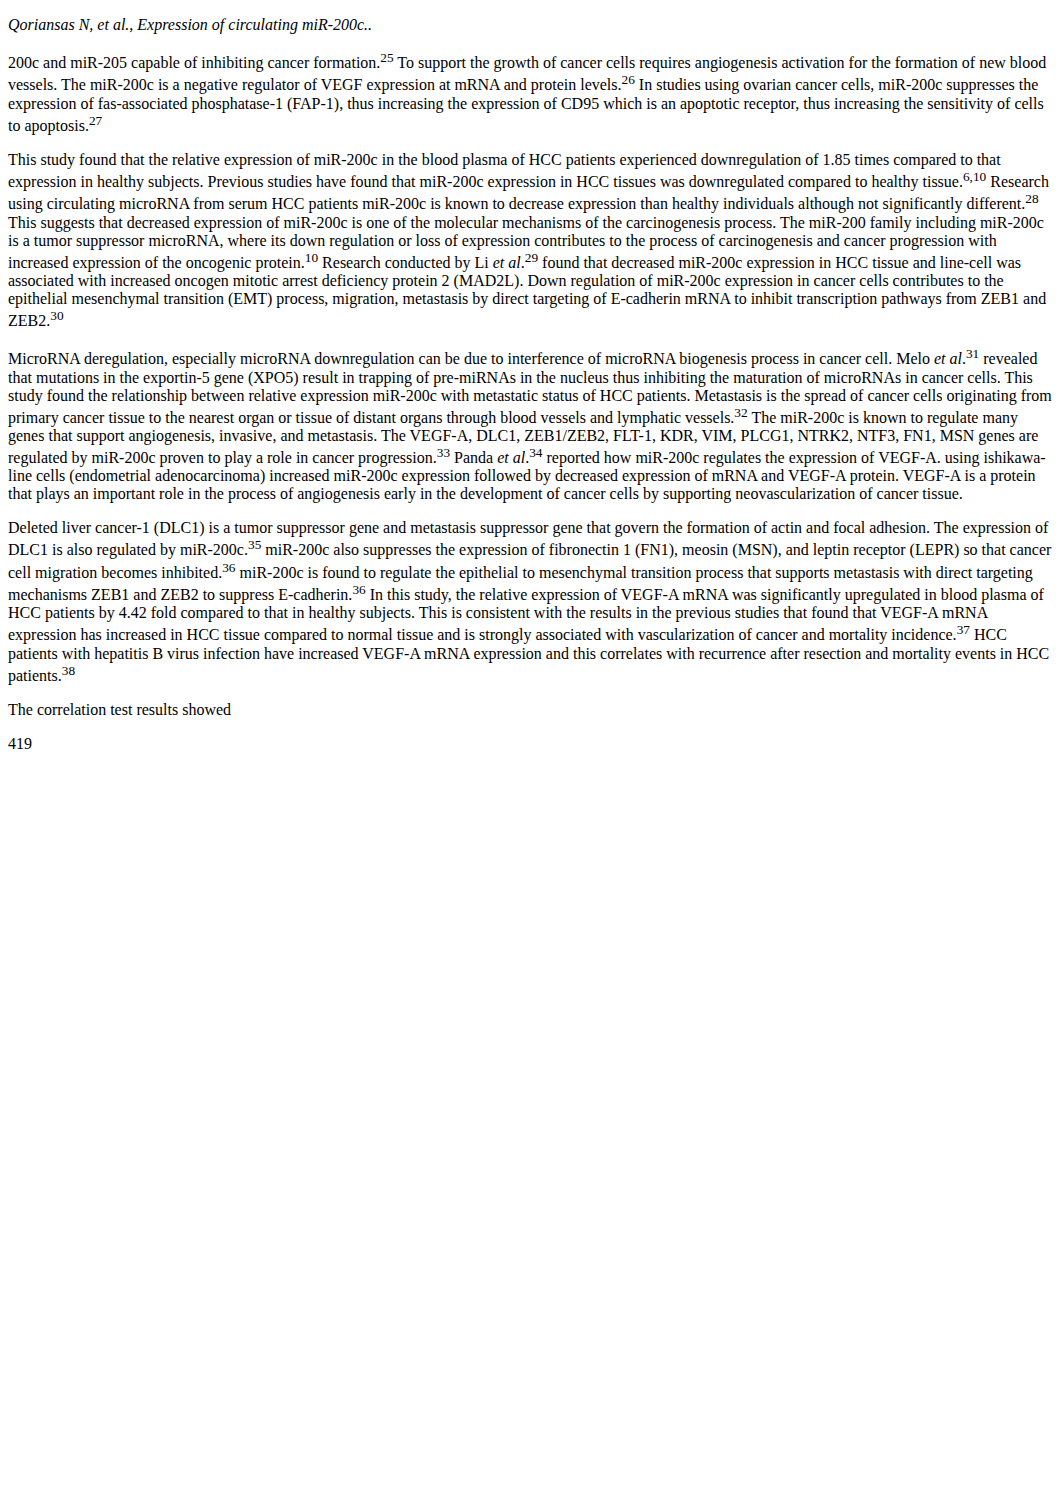Qoriansas N, et al., Expression of circulating miR-200c..
200c and miR-205 capable of inhibiting cancer formation.25 To support the growth of cancer cells requires angiogenesis activation for the formation of new blood vessels. The miR-200c is a negative regulator of VEGF expression at mRNA and protein levels.26 In studies using ovarian cancer cells, miR-200c suppresses the expression of fas-associated phosphatase-1 (FAP-1), thus increasing the expression of CD95 which is an apoptotic receptor, thus increasing the sensitivity of cells to apoptosis.27
This study found that the relative expression of miR-200c in the blood plasma of HCC patients experienced downregulation of 1.85 times compared to that expression in healthy subjects. Previous studies have found that miR-200c expression in HCC tissues was downregulated compared to healthy tissue.6,10 Research using circulating microRNA from serum HCC patients miR-200c is known to decrease expression than healthy individuals although not significantly different.28 This suggests that decreased expression of miR-200c is one of the molecular mechanisms of the carcinogenesis process. The miR-200 family including miR-200c is a tumor suppressor microRNA, where its down regulation or loss of expression contributes to the process of carcinogenesis and cancer progression with increased expression of the oncogenic protein.10 Research conducted by Li et al.29 found that decreased miR-200c expression in HCC tissue and line-cell was associated with increased oncogen mitotic arrest deficiency protein 2 (MAD2L). Down regulation of miR-200c expression in cancer cells contributes to the epithelial mesenchymal transition (EMT) process, migration, metastasis by direct targeting of E-cadherin mRNA to inhibit transcription pathways from ZEB1 and ZEB2.30
MicroRNA deregulation, especially microRNA downregulation can be due to interference of microRNA biogenesis process in cancer cell. Melo et al.31 revealed that mutations in the exportin-5 gene (XPO5) result in trapping of pre-miRNAs in the nucleus thus inhibiting the maturation of microRNAs in cancer cells. This study found the relationship between relative expression miR-200c with metastatic status of HCC patients. Metastasis is the spread of cancer cells originating from primary cancer tissue to the nearest organ or tissue of distant organs through blood vessels and lymphatic vessels.32 The miR-200c is known to regulate many genes that support angiogenesis, invasive, and metastasis. The VEGF-A, DLC1, ZEB1/ZEB2, FLT-1, KDR, VIM, PLCG1, NTRK2, NTF3, FN1, MSN genes are regulated by miR-200c proven to play a role in cancer progression.33 Panda et al.34 reported how miR-200c regulates the expression of VEGF-A. using ishikawa-line cells (endometrial adenocarcinoma) increased miR-200c expression followed by decreased expression of mRNA and VEGF-A protein. VEGF-A is a protein that plays an important role in the process of angiogenesis early in the development of cancer cells by supporting neovascularization of cancer tissue.
Deleted liver cancer-1 (DLC1) is a tumor suppressor gene and metastasis suppressor gene that govern the formation of actin and focal adhesion. The expression of DLC1 is also regulated by miR-200c.35 miR-200c also suppresses the expression of fibronectin 1 (FN1), meosin (MSN), and leptin receptor (LEPR) so that cancer cell migration becomes inhibited.36 miR-200c is found to regulate the epithelial to mesenchymal transition process that supports metastasis with direct targeting mechanisms ZEB1 and ZEB2 to suppress E-cadherin.36 In this study, the relative expression of VEGF-A mRNA was significantly upregulated in blood plasma of HCC patients by 4.42 fold compared to that in healthy subjects. This is consistent with the results in the previous studies that found that VEGF-A mRNA expression has increased in HCC tissue compared to normal tissue and is strongly associated with vascularization of cancer and mortality incidence.37 HCC patients with hepatitis B virus infection have increased VEGF-A mRNA expression and this correlates with recurrence after resection and mortality events in HCC patients.38
The correlation test results showed
419